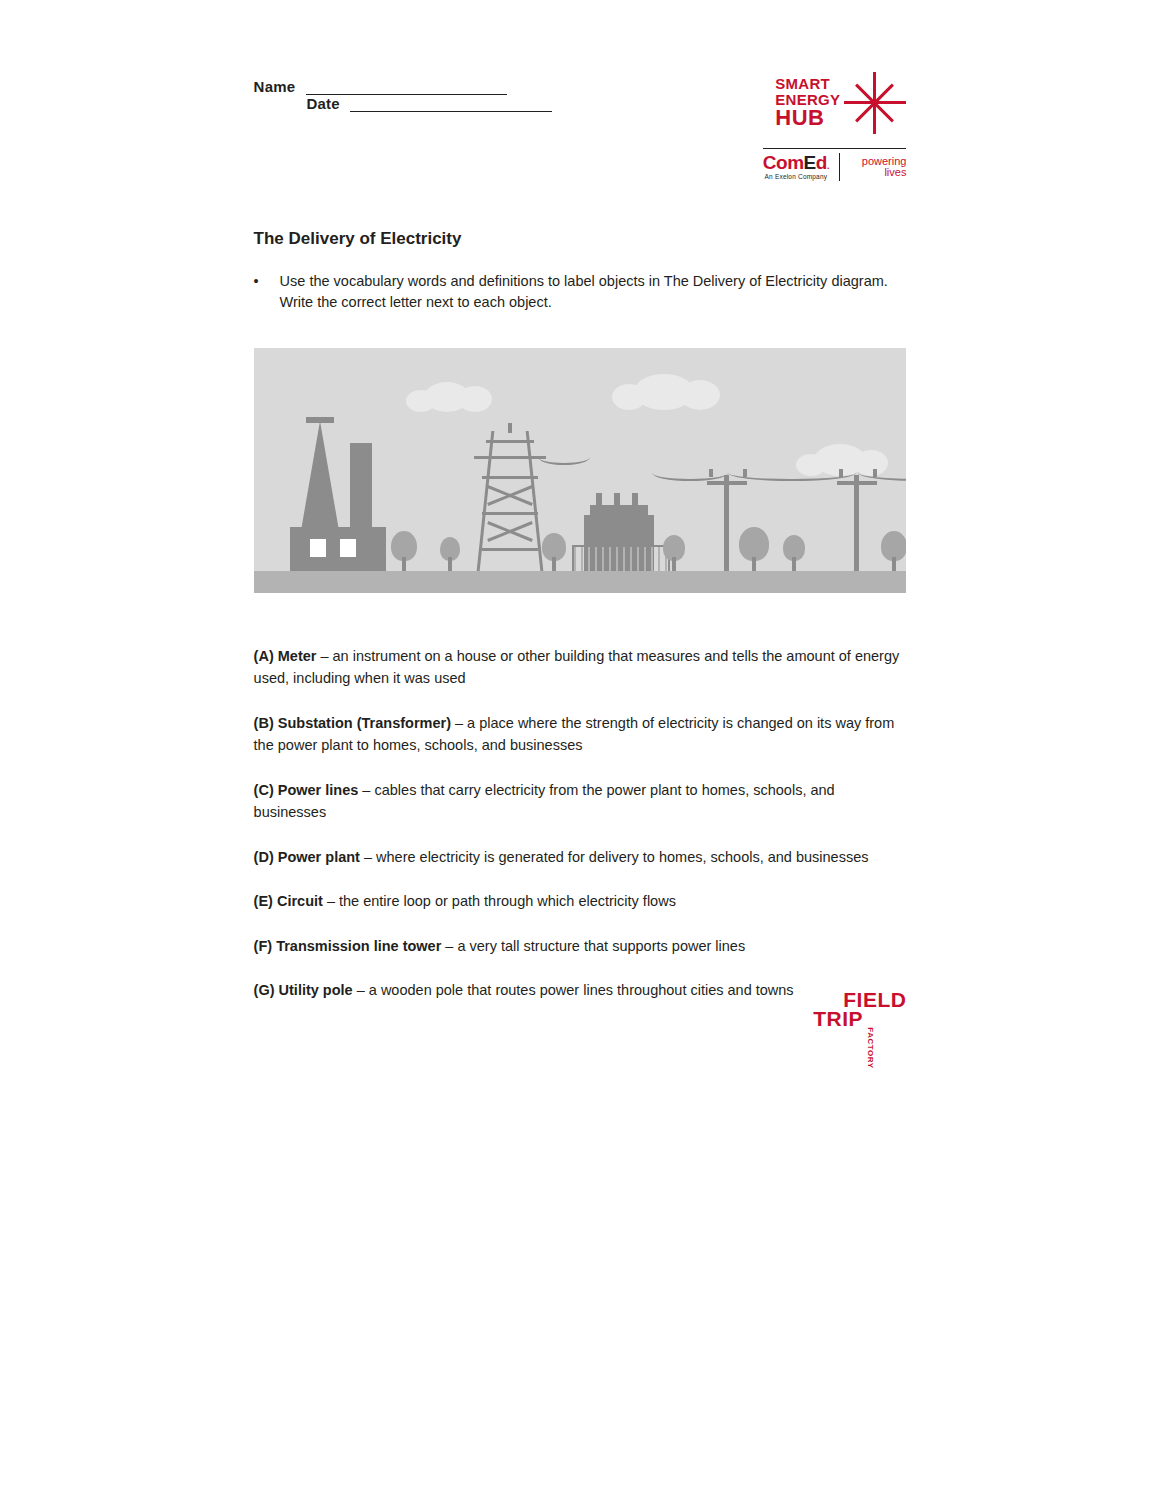Name Date
SMART
ENERGY HUB
ComEd.
An Exelon Company
powering lives
The Delivery of Electricity
• Use the vocabulary words and definitions to label objects in The Delivery of Electricity diagram. Write the correct letter next to each object.
(A) Meter – an instrument on a house or other building that measures and tells the amount of energy used, including when it was used
(B) Substation (Transformer) – a place where the strength of electricity is changed on its way from the power plant to homes, schools, and businesses
(C) Power lines – cables that carry electricity from the power plant to homes, schools, and businesses
(D) Power plant – where electricity is generated for delivery to homes, schools, and businesses
(E) Circuit – the entire loop or path through which electricity flows
(F) Transmission line tower – a very tall structure that supports power lines
(G) Utility pole – a wooden pole that routes power lines throughout cities and towns
FIELD
TRIPFACTORY